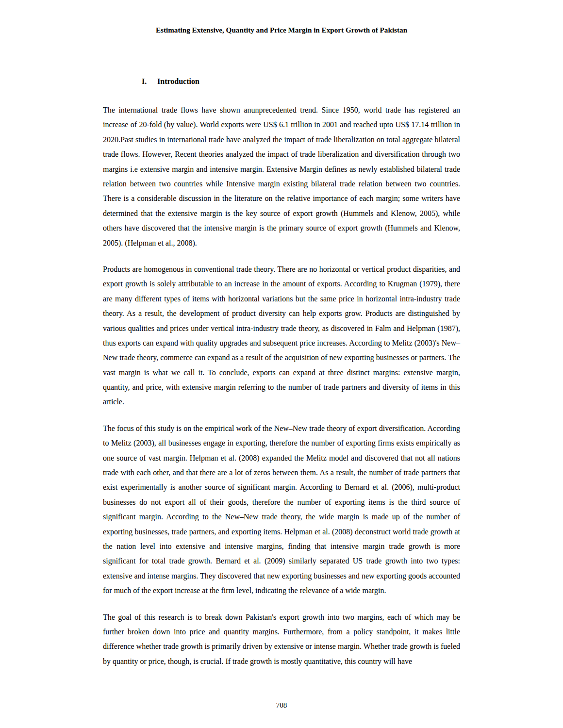Estimating Extensive, Quantity and Price Margin in Export Growth of Pakistan
I. Introduction
The international trade flows have shown anunprecedented trend. Since 1950, world trade has registered an increase of 20-fold (by value). World exports were US$ 6.1 trillion in 2001 and reached upto US$ 17.14 trillion in 2020.Past studies in international trade have analyzed the impact of trade liberalization on total aggregate bilateral trade flows. However, Recent theories analyzed the impact of trade liberalization and diversification through two margins i.e extensive margin and intensive margin. Extensive Margin defines as newly established bilateral trade relation between two countries while Intensive margin existing bilateral trade relation between two countries. There is a considerable discussion in the literature on the relative importance of each margin; some writers have determined that the extensive margin is the key source of export growth (Hummels and Klenow, 2005), while others have discovered that the intensive margin is the primary source of export growth (Hummels and Klenow, 2005). (Helpman et al., 2008).
Products are homogenous in conventional trade theory. There are no horizontal or vertical product disparities, and export growth is solely attributable to an increase in the amount of exports. According to Krugman (1979), there are many different types of items with horizontal variations but the same price in horizontal intra-industry trade theory. As a result, the development of product diversity can help exports grow. Products are distinguished by various qualities and prices under vertical intra-industry trade theory, as discovered in Falm and Helpman (1987), thus exports can expand with quality upgrades and subsequent price increases. According to Melitz (2003)'s New–New trade theory, commerce can expand as a result of the acquisition of new exporting businesses or partners. The vast margin is what we call it. To conclude, exports can expand at three distinct margins: extensive margin, quantity, and price, with extensive margin referring to the number of trade partners and diversity of items in this article.
The focus of this study is on the empirical work of the New–New trade theory of export diversification. According to Melitz (2003), all businesses engage in exporting, therefore the number of exporting firms exists empirically as one source of vast margin. Helpman et al. (2008) expanded the Melitz model and discovered that not all nations trade with each other, and that there are a lot of zeros between them. As a result, the number of trade partners that exist experimentally is another source of significant margin. According to Bernard et al. (2006), multi-product businesses do not export all of their goods, therefore the number of exporting items is the third source of significant margin. According to the New–New trade theory, the wide margin is made up of the number of exporting businesses, trade partners, and exporting items. Helpman et al. (2008) deconstruct world trade growth at the nation level into extensive and intensive margins, finding that intensive margin trade growth is more significant for total trade growth. Bernard et al. (2009) similarly separated US trade growth into two types: extensive and intense margins. They discovered that new exporting businesses and new exporting goods accounted for much of the export increase at the firm level, indicating the relevance of a wide margin.
The goal of this research is to break down Pakistan's export growth into two margins, each of which may be further broken down into price and quantity margins. Furthermore, from a policy standpoint, it makes little difference whether trade growth is primarily driven by extensive or intense margin. Whether trade growth is fueled by quantity or price, though, is crucial. If trade growth is mostly quantitative, this country will have
708